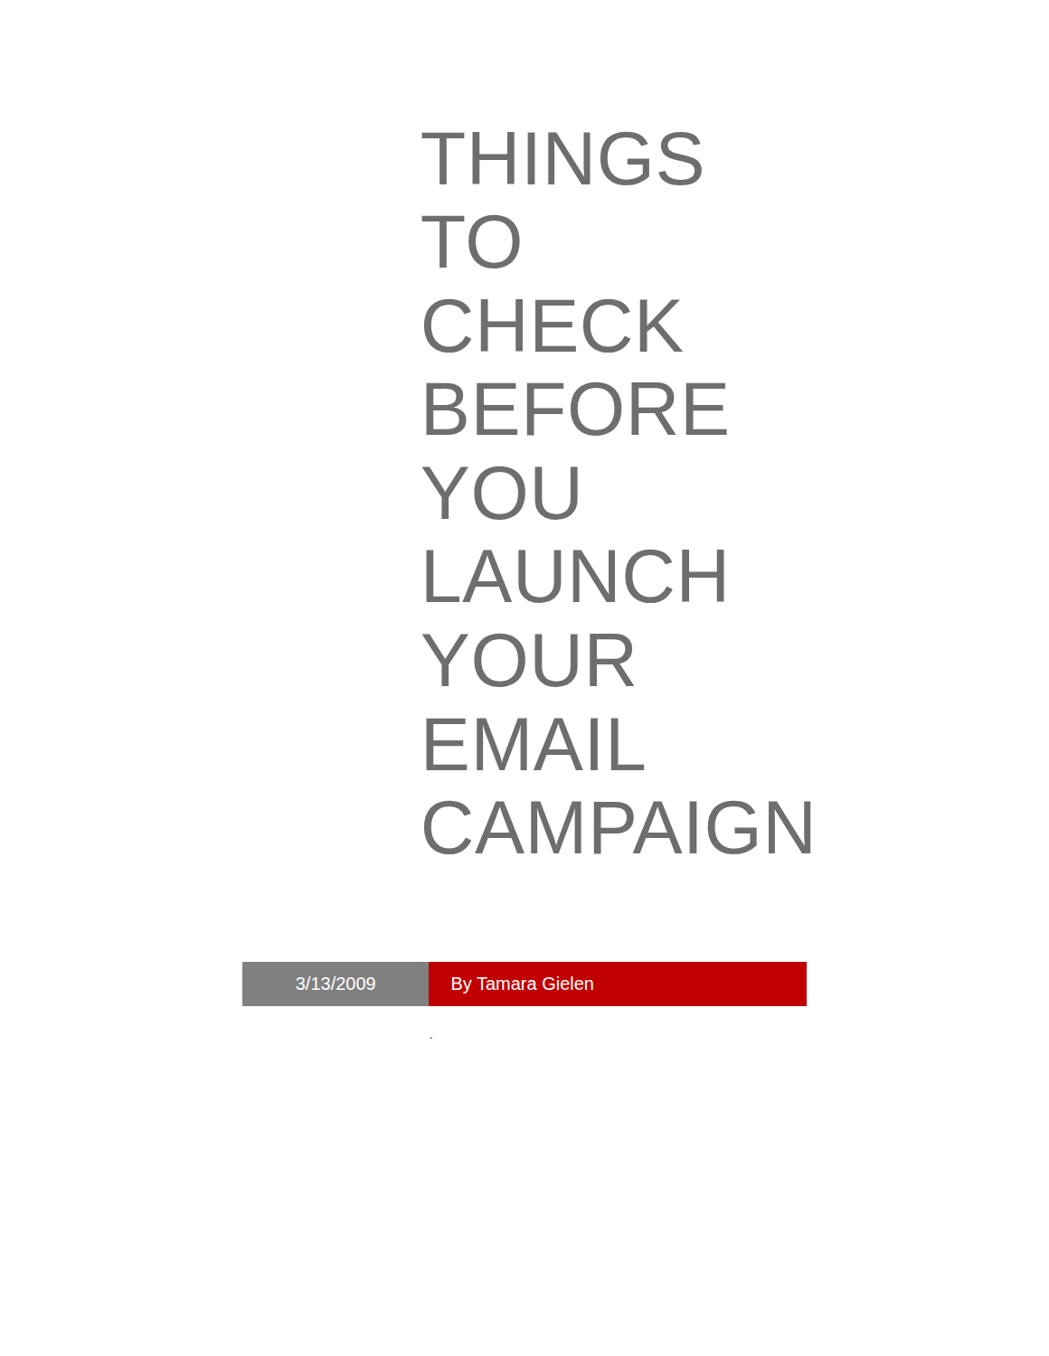Things to check before you launch your email campaign
3/13/2009
By Tamara Gielen
.